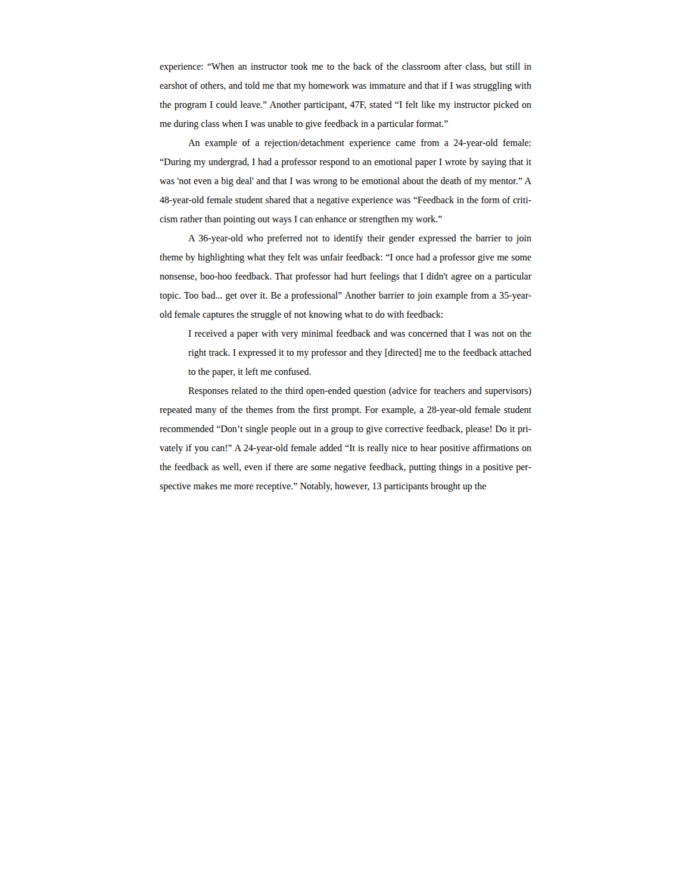experience: “When an instructor took me to the back of the classroom after class, but still in earshot of others, and told me that my homework was immature and that if I was struggling with the program I could leave.” Another participant, 47F, stated “I felt like my instructor picked on me during class when I was unable to give feedback in a particular format.”
An example of a rejection/detachment experience came from a 24-year-old female: “During my undergrad, I had a professor respond to an emotional paper I wrote by saying that it was 'not even a big deal' and that I was wrong to be emotional about the death of my mentor.” A 48-year-old female student shared that a negative experience was “Feedback in the form of criticism rather than pointing out ways I can enhance or strengthen my work.”
A 36-year-old who preferred not to identify their gender expressed the barrier to join theme by highlighting what they felt was unfair feedback: “I once had a professor give me some nonsense, boo-hoo feedback. That professor had hurt feelings that I didn't agree on a particular topic. Too bad... get over it. Be a professional” Another barrier to join example from a 35-year-old female captures the struggle of not knowing what to do with feedback:
I received a paper with very minimal feedback and was concerned that I was not on the right track. I expressed it to my professor and they [directed] me to the feedback attached to the paper, it left me confused.
Responses related to the third open-ended question (advice for teachers and supervisors) repeated many of the themes from the first prompt. For example, a 28-year-old female student recommended “Don’t single people out in a group to give corrective feedback, please! Do it privately if you can!” A 24-year-old female added “It is really nice to hear positive affirmations on the feedback as well, even if there are some negative feedback, putting things in a positive perspective makes me more receptive.” Notably, however, 13 participants brought up the